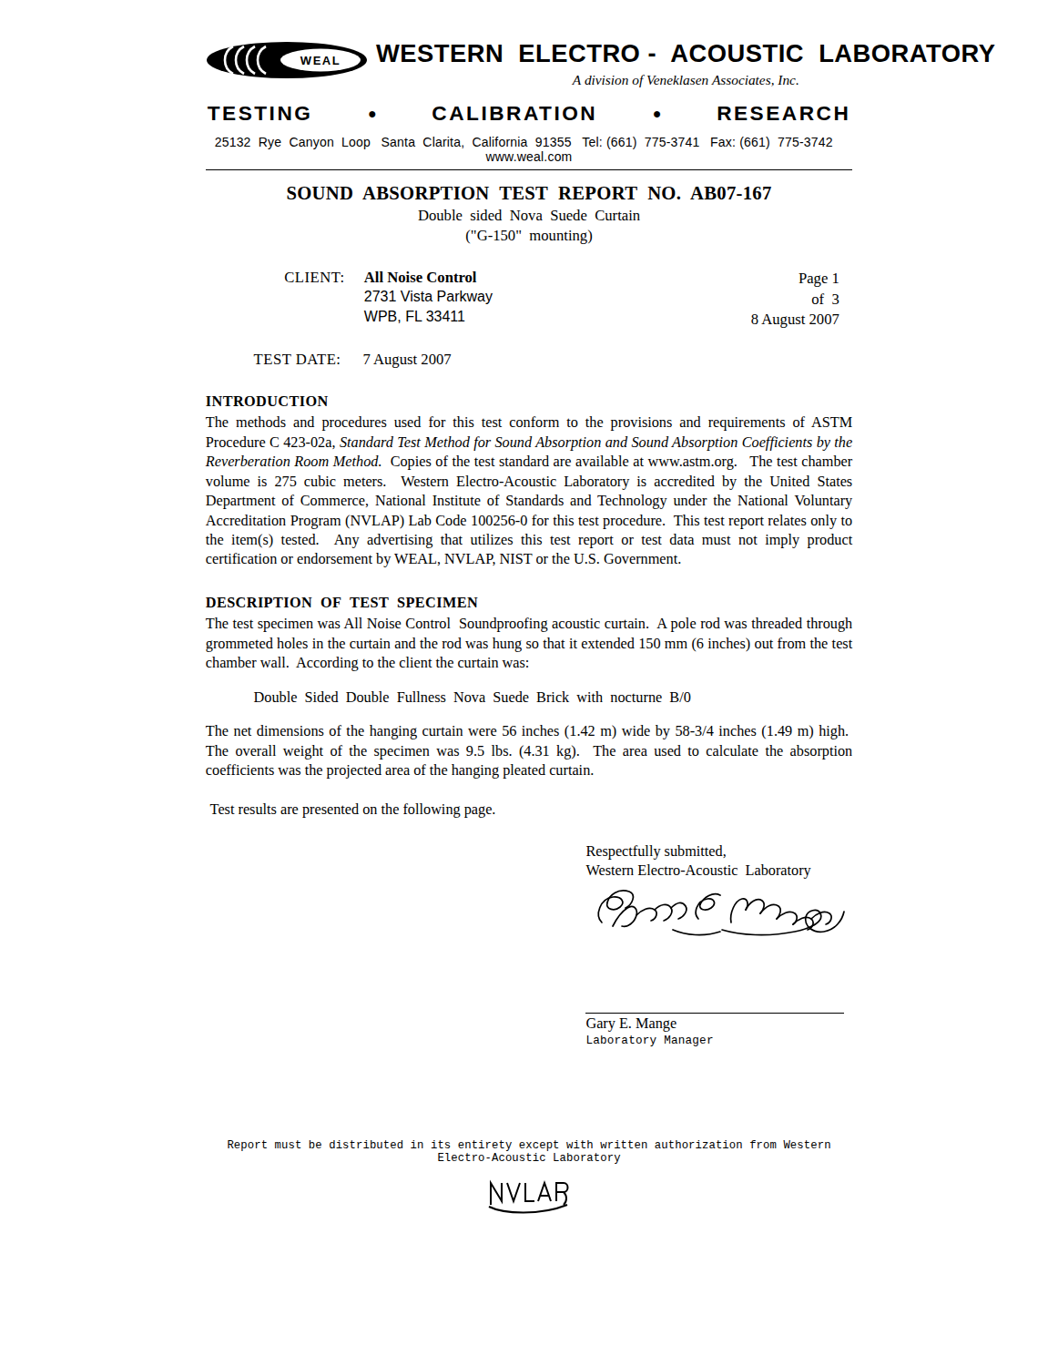WEAL
WESTERN ELECTRO - ACOUSTIC LABORATORY
A division of Veneklasen Associates, Inc.
TESTING ● CALIBRATION ● RESEARCH
25132 Rye Canyon Loop Santa Clarita, California 91355 Tel: (661) 775-3741 Fax: (661) 775-3742 www.weal.com
SOUND ABSORPTION TEST REPORT NO. AB07-167
Double sided Nova Suede Curtain
("G-150" mounting)
CLIENT:
All Noise Control
2731 Vista Parkway
WPB, FL 33411
Page 1
of 3
8 August 2007
TEST DATE: 7 August 2007
INTRODUCTION
The methods and procedures used for this test conform to the provisions and requirements of ASTM Procedure C 423-02a, Standard Test Method for Sound Absorption and Sound Absorption Coefficients by the Reverberation Room Method. Copies of the test standard are available at www.astm.org. The test chamber volume is 275 cubic meters. Western Electro-Acoustic Laboratory is accredited by the United States Department of Commerce, National Institute of Standards and Technology under the National Voluntary Accreditation Program (NVLAP) Lab Code 100256-0 for this test procedure. This test report relates only to the item(s) tested. Any advertising that utilizes this test report or test data must not imply product certification or endorsement by WEAL, NVLAP, NIST or the U.S. Government.
DESCRIPTION OF TEST SPECIMEN
The test specimen was All Noise Control Soundproofing acoustic curtain. A pole rod was threaded through grommeted holes in the curtain and the rod was hung so that it extended 150 mm (6 inches) out from the test chamber wall. According to the client the curtain was:
Double Sided Double Fullness Nova Suede Brick with nocturne B/0
The net dimensions of the hanging curtain were 56 inches (1.42 m) wide by 58-3/4 inches (1.49 m) high. The overall weight of the specimen was 9.5 lbs. (4.31 kg). The area used to calculate the absorption coefficients was the projected area of the hanging pleated curtain.
Test results are presented on the following page.
Respectfully submitted,
Western Electro-Acoustic Laboratory
Gary E. Mange
Laboratory Manager
Report must be distributed in its entirety except with written authorization from Western Electro-Acoustic Laboratory